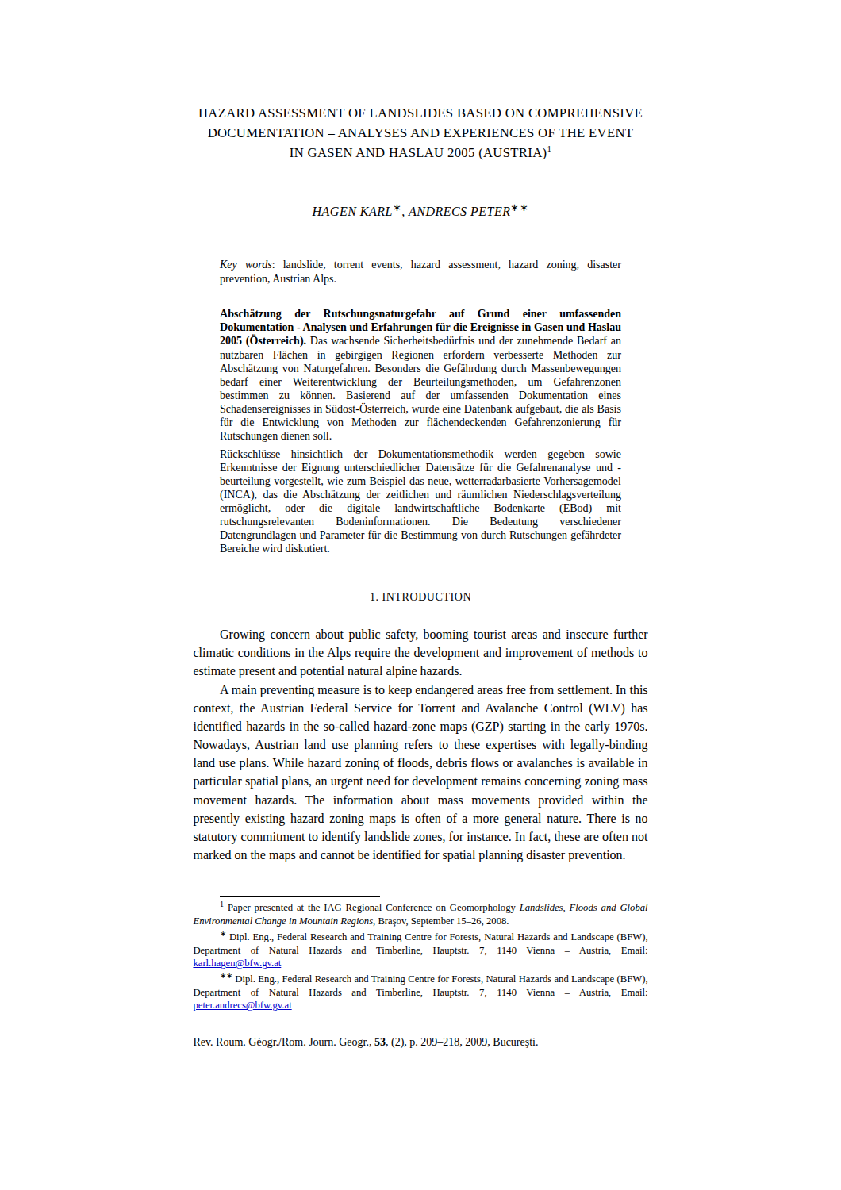Hazard Assessment of Landslides Based on Comprehensive
Documentation – Analyses and Experiences of the Event
in Gasen and Haslau 2005 (Austria)1
HAGEN KARL∗, ANDRECS PETER∗∗
Key words: landslide, torrent events, hazard assessment, hazard zoning, disaster prevention, Austrian Alps.
Abschätzung der Rutschungsnaturgefahr auf Grund einer umfassenden Dokumentation - Analysen und Erfahrungen für die Ereignisse in Gasen und Haslau 2005 (Österreich). Das wachsende Sicherheitsbedürfnis und der zunehmende Bedarf an nutzbaren Flächen in gebirgigen Regionen erfordern verbesserte Methoden zur Abschätzung von Naturgefahren. Besonders die Gefährdung durch Massenbewegungen bedarf einer Weiterentwicklung der Beurteilungsmethoden, um Gefahrenzonen bestimmen zu können. Basierend auf der umfassenden Dokumentation eines Schadensereignisses in Südost-Österreich, wurde eine Datenbank aufgebaut, die als Basis für die Entwicklung von Methoden zur flächendeckenden Gefahrenzonierung für Rutschungen dienen soll.
Rückschlüsse hinsichtlich der Dokumentationsmethodik werden gegeben sowie Erkenntnisse der Eignung unterschiedlicher Datensätze für die Gefahrenanalyse und -beurteilung vorgestellt, wie zum Beispiel das neue, wetterradarbasierte Vorhersagemodel (INCA), das die Abschätzung der zeitlichen und räumlichen Niederschlagsverteilung ermöglicht, oder die digitale landwirtschaftliche Bodenkarte (EBod) mit rutschungsrelevanten Bodeninformationen. Die Bedeutung verschiedener Datengrundlagen und Parameter für die Bestimmung von durch Rutschungen gefährdeter Bereiche wird diskutiert.
1. Introduction
Growing concern about public safety, booming tourist areas and insecure further climatic conditions in the Alps require the development and improvement of methods to estimate present and potential natural alpine hazards.
A main preventing measure is to keep endangered areas free from settlement. In this context, the Austrian Federal Service for Torrent and Avalanche Control (WLV) has identified hazards in the so-called hazard-zone maps (GZP) starting in the early 1970s. Nowadays, Austrian land use planning refers to these expertises with legally-binding land use plans. While hazard zoning of floods, debris flows or avalanches is available in particular spatial plans, an urgent need for development remains concerning zoning mass movement hazards. The information about mass movements provided within the presently existing hazard zoning maps is often of a more general nature. There is no statutory commitment to identify landslide zones, for instance. In fact, these are often not marked on the maps and cannot be identified for spatial planning disaster prevention.
1 Paper presented at the IAG Regional Conference on Geomorphology Landslides, Floods and Global Environmental Change in Mountain Regions, Braşov, September 15–26, 2008.
∗ Dipl. Eng., Federal Research and Training Centre for Forests, Natural Hazards and Landscape (BFW), Department of Natural Hazards and Timberline, Hauptstr. 7, 1140 Vienna – Austria, Email: karl.hagen@bfw.gv.at
∗∗ Dipl. Eng., Federal Research and Training Centre for Forests, Natural Hazards and Landscape (BFW), Department of Natural Hazards and Timberline, Hauptstr. 7, 1140 Vienna – Austria, Email: peter.andrecs@bfw.gv.at
Rev. Roum. Géogr./Rom. Journ. Geogr., 53, (2), p. 209–218, 2009, Bucureşti.